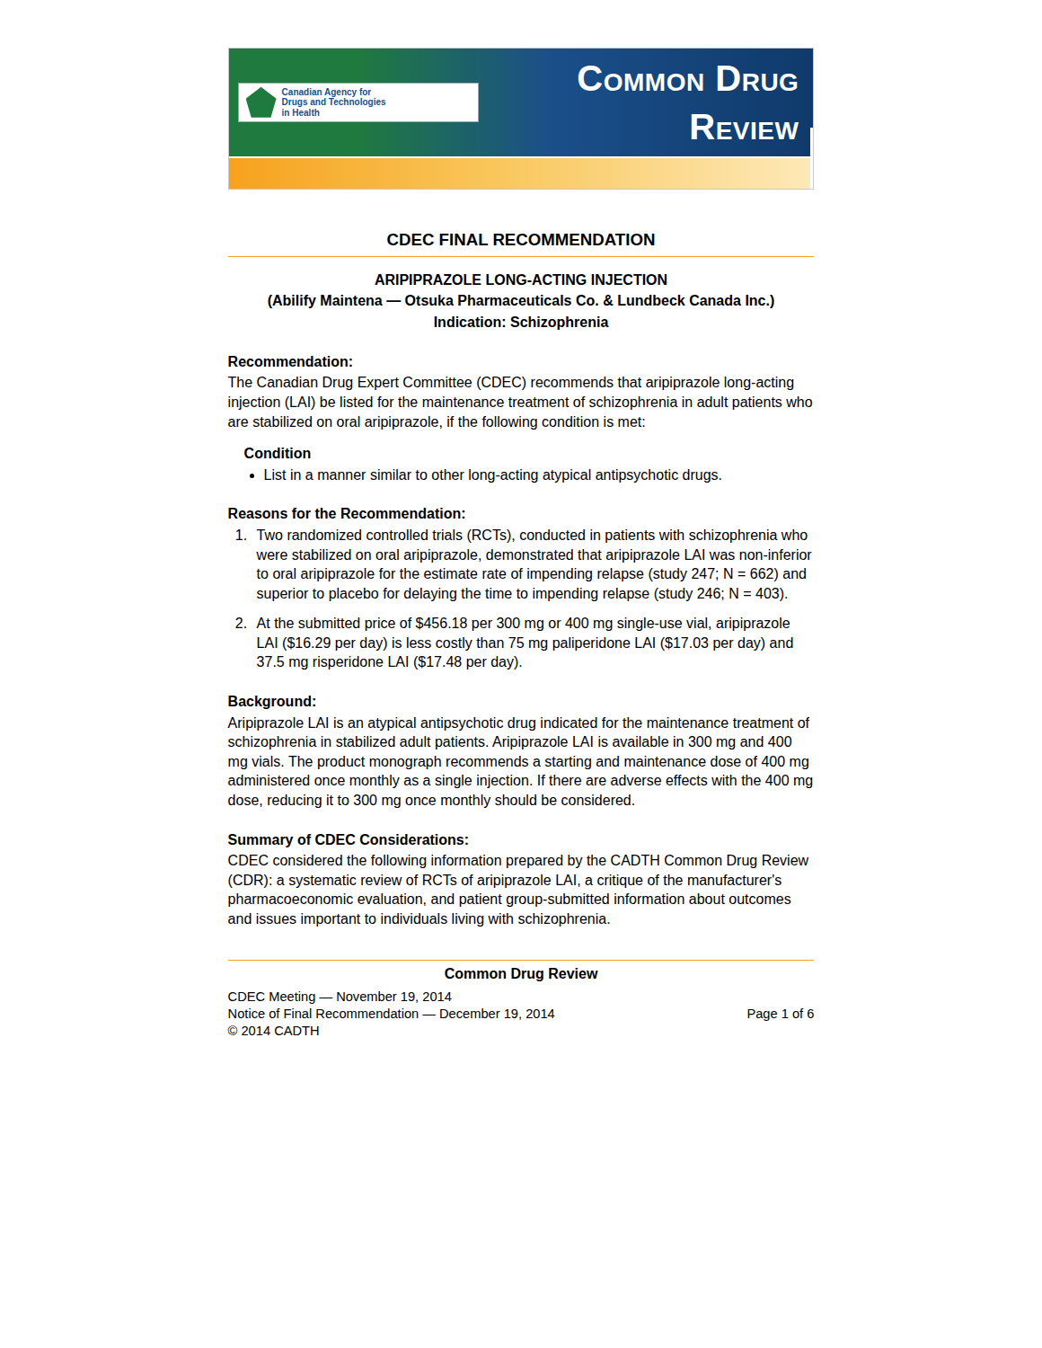Canadian Agency for
Drugs and Technologies
in Health
Common Drug Review
CDEC FINAL RECOMMENDATION
ARIPIPRAZOLE LONG-ACTING INJECTION
(Abilify Maintena — Otsuka Pharmaceuticals Co. & Lundbeck Canada Inc.)
Indication: Schizophrenia
Recommendation:
The Canadian Drug Expert Committee (CDEC) recommends that aripiprazole long-acting injection (LAI) be listed for the maintenance treatment of schizophrenia in adult patients who are stabilized on oral aripiprazole, if the following condition is met:
Condition
List in a manner similar to other long-acting atypical antipsychotic drugs.
Reasons for the Recommendation:
Two randomized controlled trials (RCTs), conducted in patients with schizophrenia who were stabilized on oral aripiprazole, demonstrated that aripiprazole LAI was non-inferior to oral aripiprazole for the estimate rate of impending relapse (study 247; N = 662) and superior to placebo for delaying the time to impending relapse (study 246; N = 403).
At the submitted price of $456.18 per 300 mg or 400 mg single-use vial, aripiprazole LAI ($16.29 per day) is less costly than 75 mg paliperidone LAI ($17.03 per day) and 37.5 mg risperidone LAI ($17.48 per day).
Background:
Aripiprazole LAI is an atypical antipsychotic drug indicated for the maintenance treatment of schizophrenia in stabilized adult patients. Aripiprazole LAI is available in 300 mg and 400 mg vials. The product monograph recommends a starting and maintenance dose of 400 mg administered once monthly as a single injection. If there are adverse effects with the 400 mg dose, reducing it to 300 mg once monthly should be considered.
Summary of CDEC Considerations:
CDEC considered the following information prepared by the CADTH Common Drug Review (CDR): a systematic review of RCTs of aripiprazole LAI, a critique of the manufacturer's pharmacoeconomic evaluation, and patient group-submitted information about outcomes and issues important to individuals living with schizophrenia.
Common Drug Review
CDEC Meeting — November 19, 2014
Notice of Final Recommendation — December 19, 2014 Page 1 of 6
© 2014 CADTH